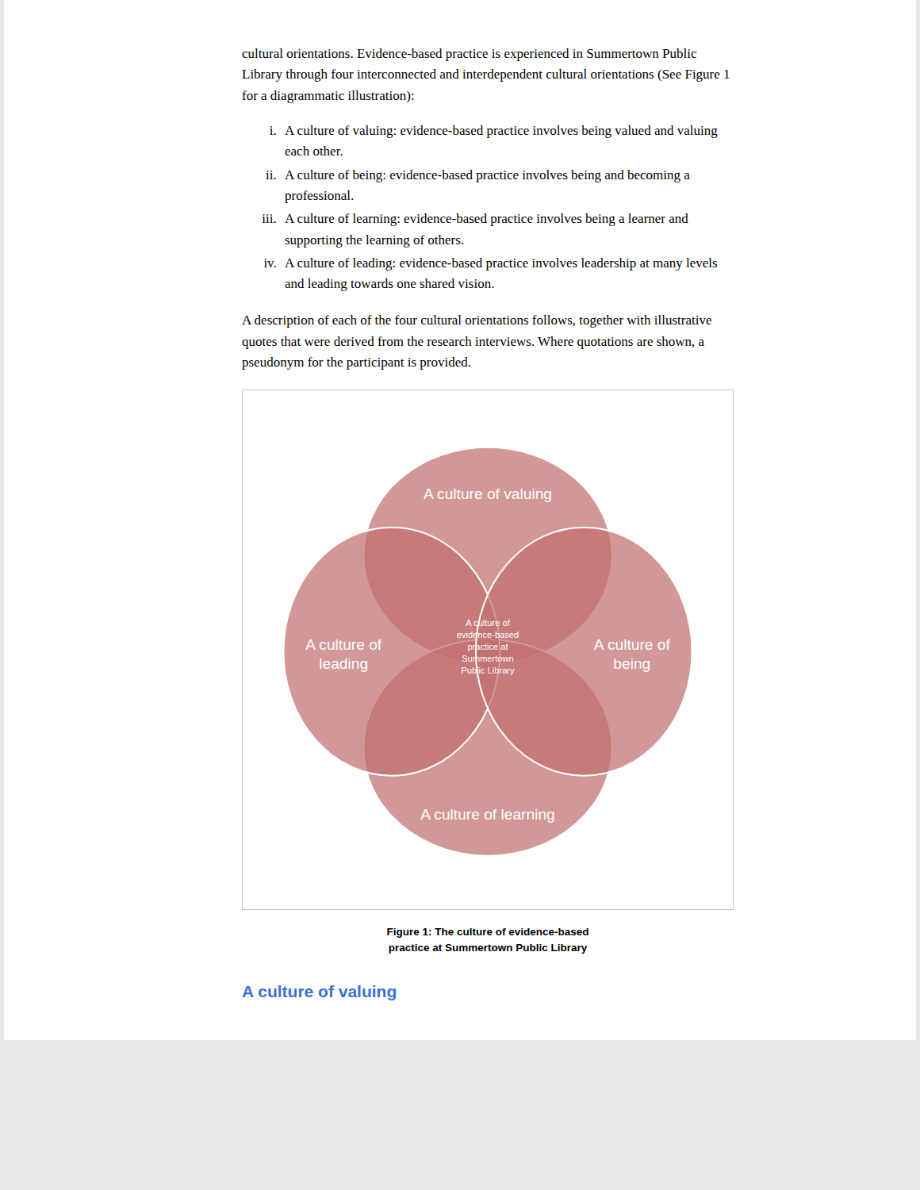cultural orientations. Evidence-based practice is experienced in Summertown Public Library through four interconnected and interdependent cultural orientations (See Figure 1 for a diagrammatic illustration):
A culture of valuing: evidence-based practice involves being valued and valuing each other.
A culture of being: evidence-based practice involves being and becoming a professional.
A culture of learning: evidence-based practice involves being a learner and supporting the learning of others.
A culture of leading: evidence-based practice involves leadership at many levels and leading towards one shared vision.
A description of each of the four cultural orientations follows, together with illustrative quotes that were derived from the research interviews. Where quotations are shown, a pseudonym for the participant is provided.
A culture of valuing A culture of learning A culture of leading A culture of being A culture of evidence-based practice at Summertown Public Library
Figure 1: The culture of evidence-based
practice at Summertown Public Library
A culture of valuing